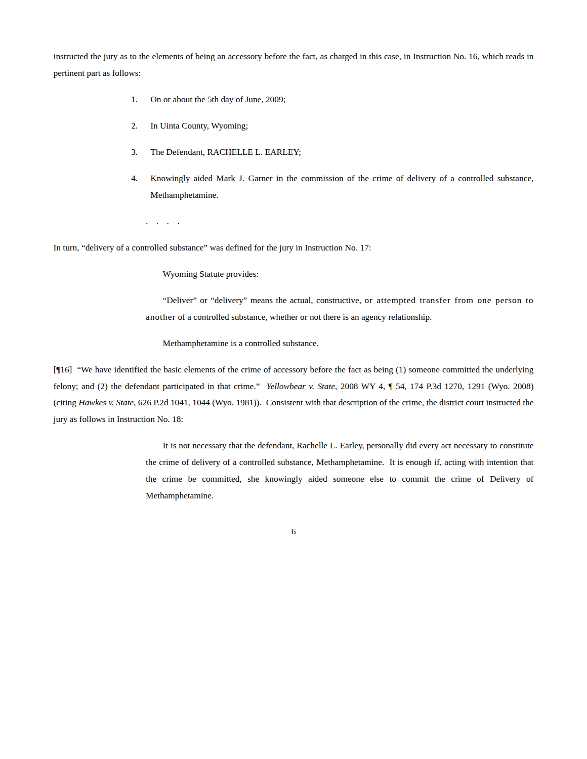instructed the jury as to the elements of being an accessory before the fact, as charged in this case, in Instruction No. 16, which reads in pertinent part as follows:
1. On or about the 5th day of June, 2009;
2. In Uinta County, Wyoming;
3. The Defendant, RACHELLE L. EARLEY;
4. Knowingly aided Mark J. Garner in the commission of the crime of delivery of a controlled substance, Methamphetamine.
. . . .
In turn, “delivery of a controlled substance” was defined for the jury in Instruction No. 17:
Wyoming Statute provides:
“Deliver” or “delivery” means the actual, constructive, or attempted transfer from one person to another of a controlled substance, whether or not there is an agency relationship.
Methamphetamine is a controlled substance.
[¶16] “We have identified the basic elements of the crime of accessory before the fact as being (1) someone committed the underlying felony; and (2) the defendant participated in that crime.” Yellowbear v. State, 2008 WY 4, ¶ 54, 174 P.3d 1270, 1291 (Wyo. 2008) (citing Hawkes v. State, 626 P.2d 1041, 1044 (Wyo. 1981)). Consistent with that description of the crime, the district court instructed the jury as follows in Instruction No. 18:
It is not necessary that the defendant, Rachelle L. Earley, personally did every act necessary to constitute the crime of delivery of a controlled substance, Methamphetamine. It is enough if, acting with intention that the crime be committed, she knowingly aided someone else to commit the crime of Delivery of Methamphetamine.
6